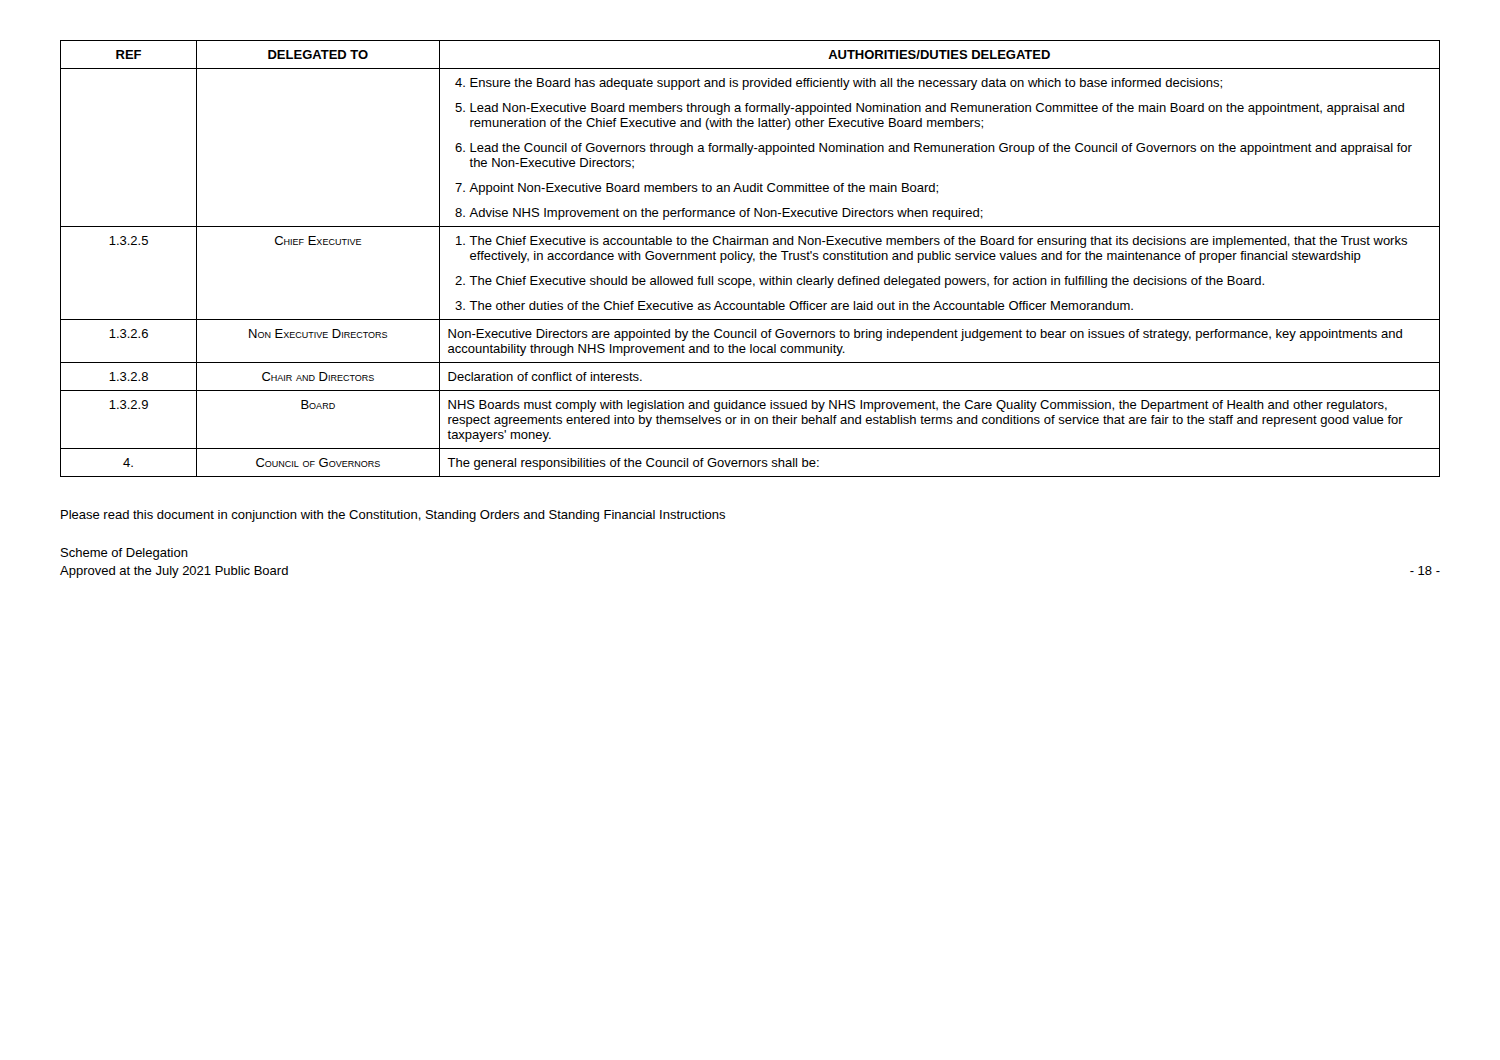| REF | DELEGATED TO | AUTHORITIES/DUTIES DELEGATED |
| --- | --- | --- |
| | | Ensure the Board has adequate support and is provided efficiently with all the necessary data on which to base informed decisions; Lead Non-Executive Board members through a formally-appointed Nomination and Remuneration Committee of the main Board on the appointment, appraisal and remuneration of the Chief Executive and (with the latter) other Executive Board members; Lead the Council of Governors through a formally-appointed Nomination and Remuneration Group of the Council of Governors on the appointment and appraisal for the Non-Executive Directors; Appoint Non-Executive Board members to an Audit Committee of the main Board; Advise NHS Improvement on the performance of Non-Executive Directors when required; |
| 1.3.2.5 | Chief Executive | The Chief Executive is accountable to the Chairman and Non-Executive members of the Board for ensuring that its decisions are implemented, that the Trust works effectively, in accordance with Government policy, the Trust's constitution and public service values and for the maintenance of proper financial stewardship The Chief Executive should be allowed full scope, within clearly defined delegated powers, for action in fulfilling the decisions of the Board. The other duties of the Chief Executive as Accountable Officer are laid out in the Accountable Officer Memorandum. |
| 1.3.2.6 | Non Executive Directors | Non-Executive Directors are appointed by the Council of Governors to bring independent judgement to bear on issues of strategy, performance, key appointments and accountability through NHS Improvement and to the local community. |
| 1.3.2.8 | Chair and Directors | Declaration of conflict of interests. |
| 1.3.2.9 | Board | NHS Boards must comply with legislation and guidance issued by NHS Improvement, the Care Quality Commission, the Department of Health and other regulators, respect agreements entered into by themselves or in on their behalf and establish terms and conditions of service that are fair to the staff and represent good value for taxpayers' money. |
| 4. | Council of Governors | The general responsibilities of the Council of Governors shall be: |
Please read this document in conjunction with the Constitution, Standing Orders and Standing Financial Instructions
Scheme of Delegation
Approved at the July 2021 Public Board - 18 -